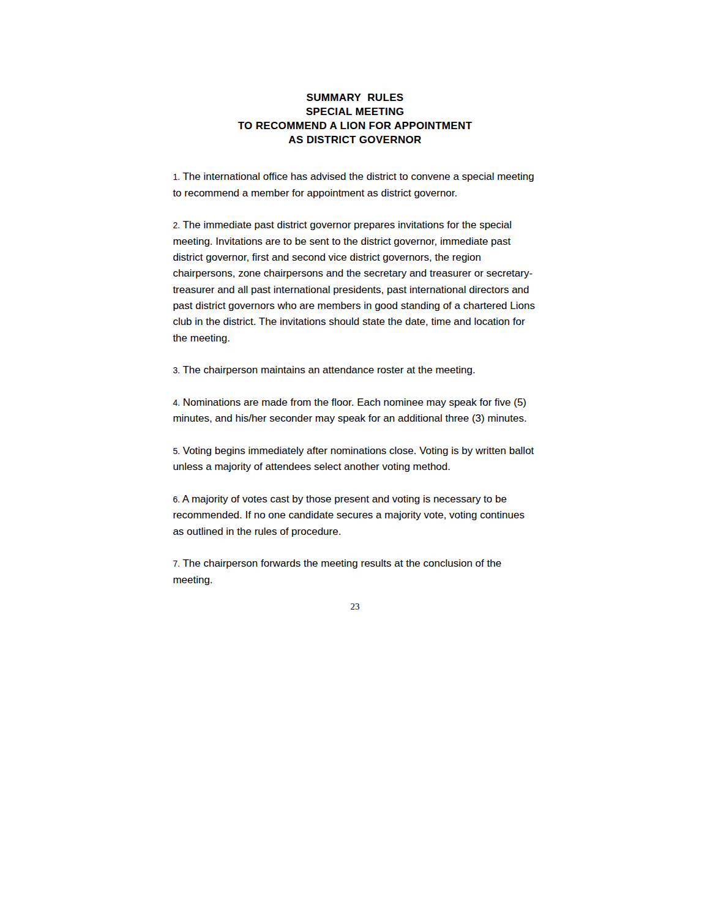SUMMARY RULES SPECIAL MEETING TO RECOMMEND A LION FOR APPOINTMENT AS DISTRICT GOVERNOR
1. The international office has advised the district to convene a special meeting to recommend a member for appointment as district governor.
2. The immediate past district governor prepares invitations for the special meeting. Invitations are to be sent to the district governor, immediate past district governor, first and second vice district governors, the region chairpersons, zone chairpersons and the secretary and treasurer or secretary-treasurer and all past international presidents, past international directors and past district governors who are members in good standing of a chartered Lions club in the district. The invitations should state the date, time and location for the meeting.
3. The chairperson maintains an attendance roster at the meeting.
4. Nominations are made from the floor. Each nominee may speak for five (5) minutes, and his/her seconder may speak for an additional three (3) minutes.
5. Voting begins immediately after nominations close. Voting is by written ballot unless a majority of attendees select another voting method.
6. A majority of votes cast by those present and voting is necessary to be recommended. If no one candidate secures a majority vote, voting continues as outlined in the rules of procedure.
7. The chairperson forwards the meeting results at the conclusion of the meeting.
23